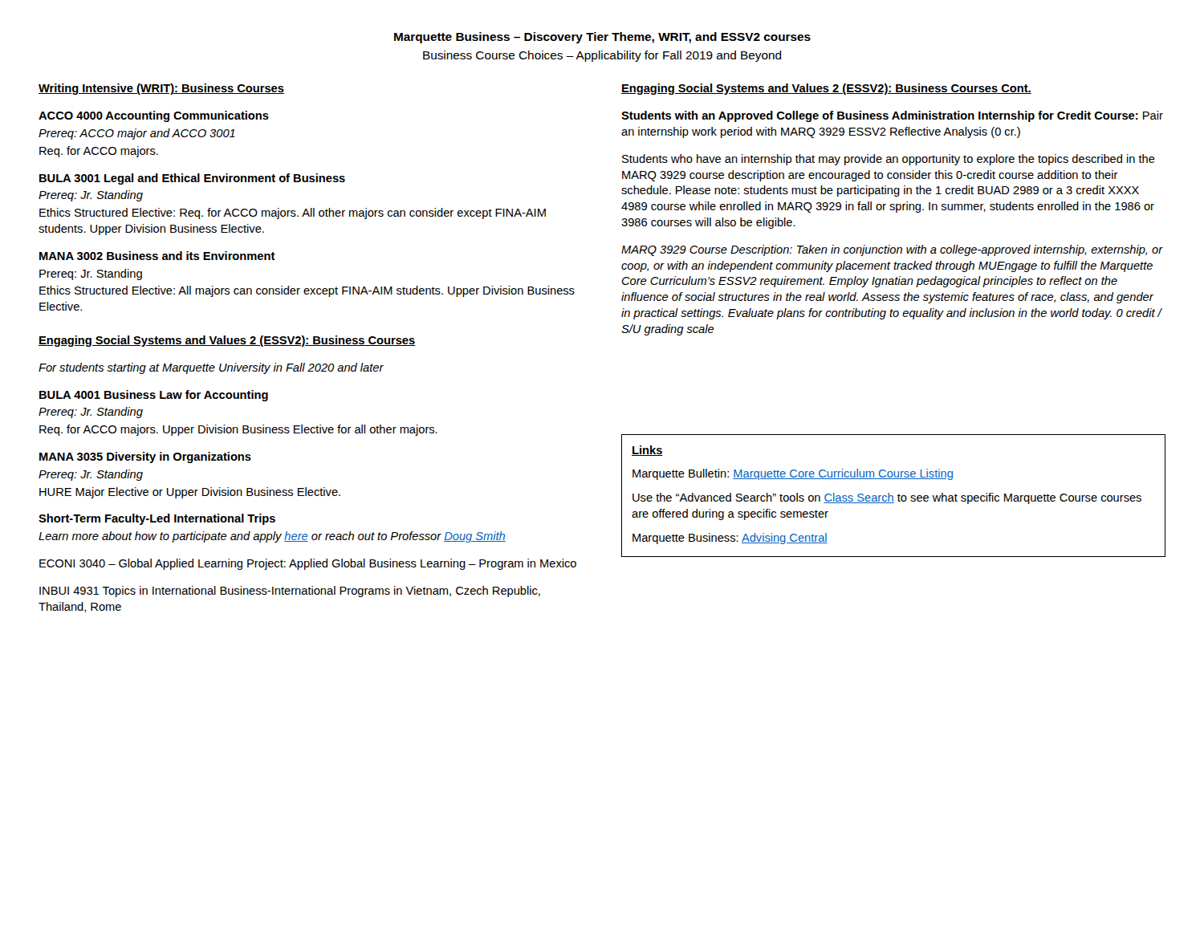Marquette Business – Discovery Tier Theme, WRIT, and ESSV2 courses
Business Course Choices – Applicability for Fall 2019 and Beyond
Writing Intensive (WRIT): Business Courses
ACCO 4000 Accounting Communications
Prereq: ACCO major and ACCO 3001
Req. for ACCO majors.
BULA 3001 Legal and Ethical Environment of Business
Prereq: Jr. Standing
Ethics Structured Elective: Req. for ACCO majors. All other majors can consider except FINA-AIM students. Upper Division Business Elective.
MANA 3002 Business and its Environment
Prereq: Jr. Standing
Ethics Structured Elective: All majors can consider except FINA-AIM students. Upper Division Business Elective.
Engaging Social Systems and Values 2 (ESSV2): Business Courses
For students starting at Marquette University in Fall 2020 and later
BULA 4001 Business Law for Accounting
Prereq: Jr. Standing
Req. for ACCO majors. Upper Division Business Elective for all other majors.
MANA 3035 Diversity in Organizations
Prereq: Jr. Standing
HURE Major Elective or Upper Division Business Elective.
Short-Term Faculty-Led International Trips
Learn more about how to participate and apply here or reach out to Professor Doug Smith
ECONI 3040 – Global Applied Learning Project: Applied Global Business Learning – Program in Mexico
INBUI 4931 Topics in International Business-International Programs in Vietnam, Czech Republic, Thailand, Rome
Engaging Social Systems and Values 2 (ESSV2): Business Courses Cont.
Students with an Approved College of Business Administration Internship for Credit Course: Pair an internship work period with MARQ 3929 ESSV2 Reflective Analysis (0 cr.)
Students who have an internship that may provide an opportunity to explore the topics described in the MARQ 3929 course description are encouraged to consider this 0-credit course addition to their schedule. Please note: students must be participating in the 1 credit BUAD 2989 or a 3 credit XXXX 4989 course while enrolled in MARQ 3929 in fall or spring. In summer, students enrolled in the 1986 or 3986 courses will also be eligible.
MARQ 3929 Course Description: Taken in conjunction with a college-approved internship, externship, or coop, or with an independent community placement tracked through MUEngage to fulfill the Marquette Core Curriculum’s ESSV2 requirement. Employ Ignatian pedagogical principles to reflect on the influence of social structures in the real world. Assess the systemic features of race, class, and gender in practical settings. Evaluate plans for contributing to equality and inclusion in the world today. 0 credit / S/U grading scale
Links
Marquette Bulletin: Marquette Core Curriculum Course Listing
Use the “Advanced Search” tools on Class Search to see what specific Marquette Course courses are offered during a specific semester
Marquette Business: Advising Central